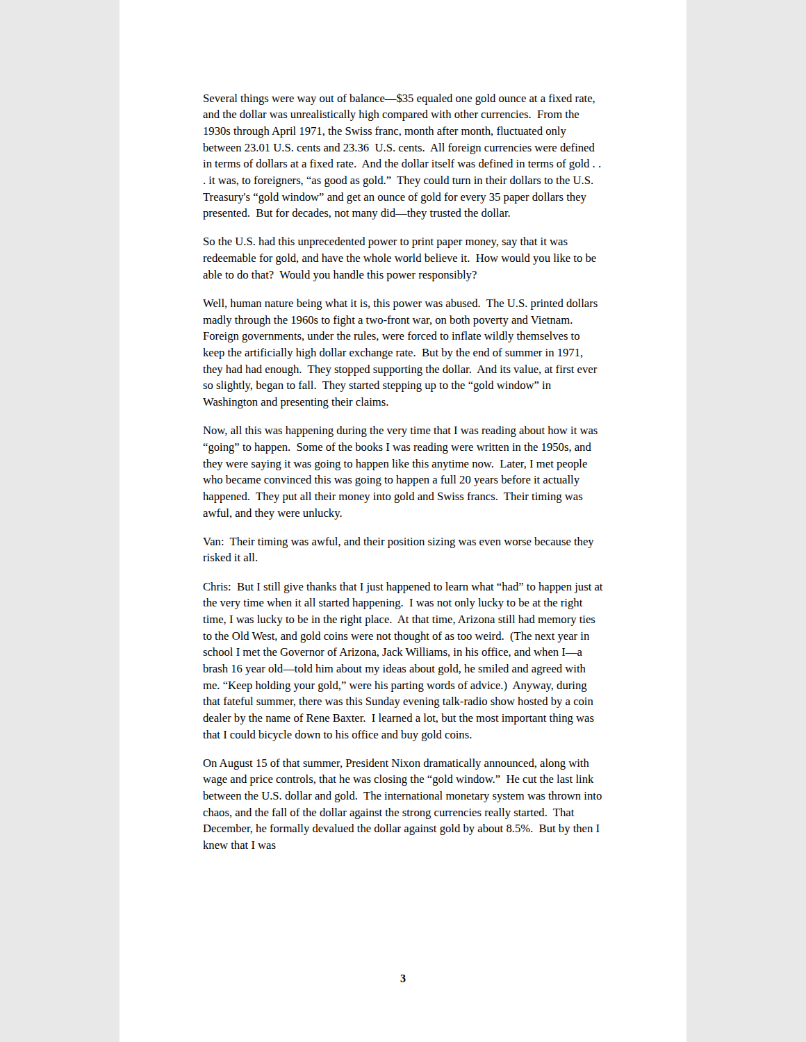Several things were way out of balance—$35 equaled one gold ounce at a fixed rate, and the dollar was unrealistically high compared with other currencies. From the 1930s through April 1971, the Swiss franc, month after month, fluctuated only between 23.01 U.S. cents and 23.36 U.S. cents. All foreign currencies were defined in terms of dollars at a fixed rate. And the dollar itself was defined in terms of gold . . . it was, to foreigners, “as good as gold.” They could turn in their dollars to the U.S. Treasury's “gold window” and get an ounce of gold for every 35 paper dollars they presented. But for decades, not many did—they trusted the dollar.
So the U.S. had this unprecedented power to print paper money, say that it was redeemable for gold, and have the whole world believe it. How would you like to be able to do that? Would you handle this power responsibly?
Well, human nature being what it is, this power was abused. The U.S. printed dollars madly through the 1960s to fight a two-front war, on both poverty and Vietnam. Foreign governments, under the rules, were forced to inflate wildly themselves to keep the artificially high dollar exchange rate. But by the end of summer in 1971, they had had enough. They stopped supporting the dollar. And its value, at first ever so slightly, began to fall. They started stepping up to the “gold window” in Washington and presenting their claims.
Now, all this was happening during the very time that I was reading about how it was “going” to happen. Some of the books I was reading were written in the 1950s, and they were saying it was going to happen like this anytime now. Later, I met people who became convinced this was going to happen a full 20 years before it actually happened. They put all their money into gold and Swiss francs. Their timing was awful, and they were unlucky.
Van: Their timing was awful, and their position sizing was even worse because they risked it all.
Chris: But I still give thanks that I just happened to learn what “had” to happen just at the very time when it all started happening. I was not only lucky to be at the right time, I was lucky to be in the right place. At that time, Arizona still had memory ties to the Old West, and gold coins were not thought of as too weird. (The next year in school I met the Governor of Arizona, Jack Williams, in his office, and when I—a brash 16 year old—told him about my ideas about gold, he smiled and agreed with me. “Keep holding your gold,” were his parting words of advice.) Anyway, during that fateful summer, there was this Sunday evening talk-radio show hosted by a coin dealer by the name of Rene Baxter. I learned a lot, but the most important thing was that I could bicycle down to his office and buy gold coins.
On August 15 of that summer, President Nixon dramatically announced, along with wage and price controls, that he was closing the “gold window.” He cut the last link between the U.S. dollar and gold. The international monetary system was thrown into chaos, and the fall of the dollar against the strong currencies really started. That December, he formally devalued the dollar against gold by about 8.5%. But by then I knew that I was
3